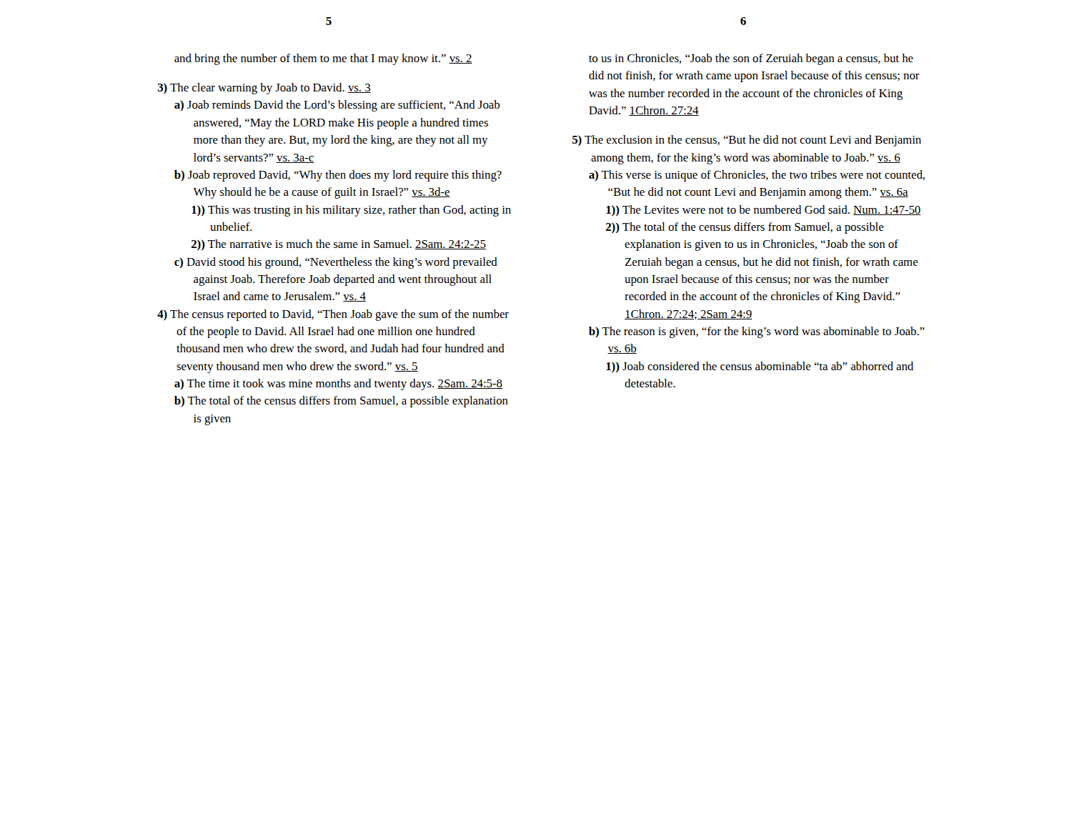5
and bring the number of them to me that I may know it.” vs. 2
3) The clear warning by Joab to David. vs. 3
a) Joab reminds David the Lord’s blessing are sufficient, “And Joab answered, “May the LORD make His people a hundred times more than they are. But, my lord the king, are they not all my lord’s servants?” vs. 3a-c
b) Joab reproved David, “Why then does my lord require this thing? Why should he be a cause of guilt in Israel?” vs. 3d-e
1)) This was trusting in his military size, rather than God, acting in unbelief.
2)) The narrative is much the same in Samuel. 2Sam. 24:2-25
c) David stood his ground, “Nevertheless the king’s word prevailed against Joab. Therefore Joab departed and went throughout all Israel and came to Jerusalem.” vs. 4
4) The census reported to David, “Then Joab gave the sum of the number of the people to David. All Israel had one million one hundred thousand men who drew the sword, and Judah had four hundred and seventy thousand men who drew the sword.” vs. 5
a) The time it took was mine months and twenty days. 2Sam. 24:5-8
b) The total of the census differs from Samuel, a possible explanation is given
6
to us in Chronicles, “Joab the son of Zeruiah began a census, but he did not finish, for wrath came upon Israel because of this census; nor was the number recorded in the account of the chronicles of King David.” 1Chron. 27:24
5) The exclusion in the census, “But he did not count Levi and Benjamin among them, for the king’s word was abominable to Joab.” vs. 6
a) This verse is unique of Chronicles, the two tribes were not counted, “But he did not count Levi and Benjamin among them.” vs. 6a
1)) The Levites were not to be numbered God said. Num. 1:47-50
2)) The total of the census differs from Samuel, a possible explanation is given to us in Chronicles, “Joab the son of Zeruiah began a census, but he did not finish, for wrath came upon Israel because of this census; nor was the number recorded in the account of the chronicles of King David.” 1Chron. 27:24; 2Sam 24:9
b) The reason is given, “for the king’s word was abominable to Joab.” vs. 6b
1)) Joab considered the census abominable “ta ab” abhorred and detestable.